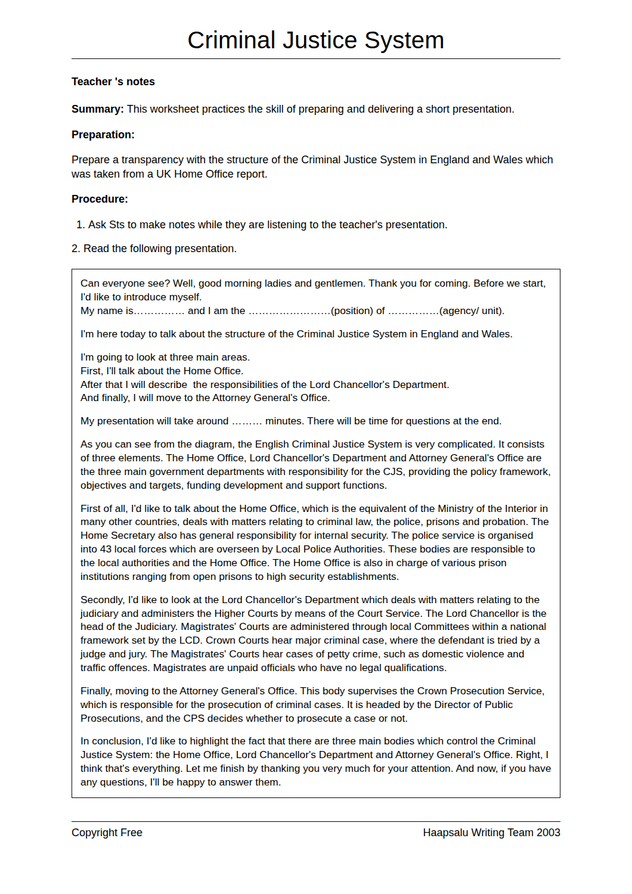Criminal Justice System
Teacher 's notes
Summary: This worksheet practices the skill of preparing and delivering a short presentation.
Preparation:
Prepare a transparency with the structure of the Criminal Justice System in England and Wales which was taken from a UK Home Office report.
Procedure:
Ask Sts to make notes while they are listening to the teacher's presentation.
2. Read the following presentation.
Can everyone see? Well, good morning ladies and gentlemen. Thank you for coming. Before we start, I'd like to introduce myself.
My name is…………… and I am the ……………………(position) of ……………(agency/ unit).
I'm here today to talk about the structure of the Criminal Justice System in England and Wales.
I'm going to look at three main areas.
First, I'll talk about the Home Office.
After that I will describe the responsibilities of the Lord Chancellor's Department.
And finally, I will move to the Attorney General's Office.
My presentation will take around ……… minutes. There will be time for questions at the end.
As you can see from the diagram, the English Criminal Justice System is very complicated. It consists of three elements. The Home Office, Lord Chancellor's Department and Attorney General's Office are the three main government departments with responsibility for the CJS, providing the policy framework, objectives and targets, funding development and support functions.
First of all, I'd like to talk about the Home Office, which is the equivalent of the Ministry of the Interior in many other countries, deals with matters relating to criminal law, the police, prisons and probation. The Home Secretary also has general responsibility for internal security. The police service is organised into 43 local forces which are overseen by Local Police Authorities. These bodies are responsible to the local authorities and the Home Office. The Home Office is also in charge of various prison institutions ranging from open prisons to high security establishments.
Secondly, I'd like to look at the Lord Chancellor's Department which deals with matters relating to the judiciary and administers the Higher Courts by means of the Court Service. The Lord Chancellor is the head of the Judiciary. Magistrates' Courts are administered through local Committees within a national framework set by the LCD. Crown Courts hear major criminal case, where the defendant is tried by a judge and jury. The Magistrates' Courts hear cases of petty crime, such as domestic violence and traffic offences. Magistrates are unpaid officials who have no legal qualifications.
Finally, moving to the Attorney General's Office. This body supervises the Crown Prosecution Service, which is responsible for the prosecution of criminal cases. It is headed by the Director of Public Prosecutions, and the CPS decides whether to prosecute a case or not.
In conclusion, I'd like to highlight the fact that there are three main bodies which control the Criminal Justice System: the Home Office, Lord Chancellor's Department and Attorney General's Office. Right, I think that's everything. Let me finish by thanking you very much for your attention. And now, if you have any questions, I'll be happy to answer them.
Copyright Free Haapsalu Writing Team 2003